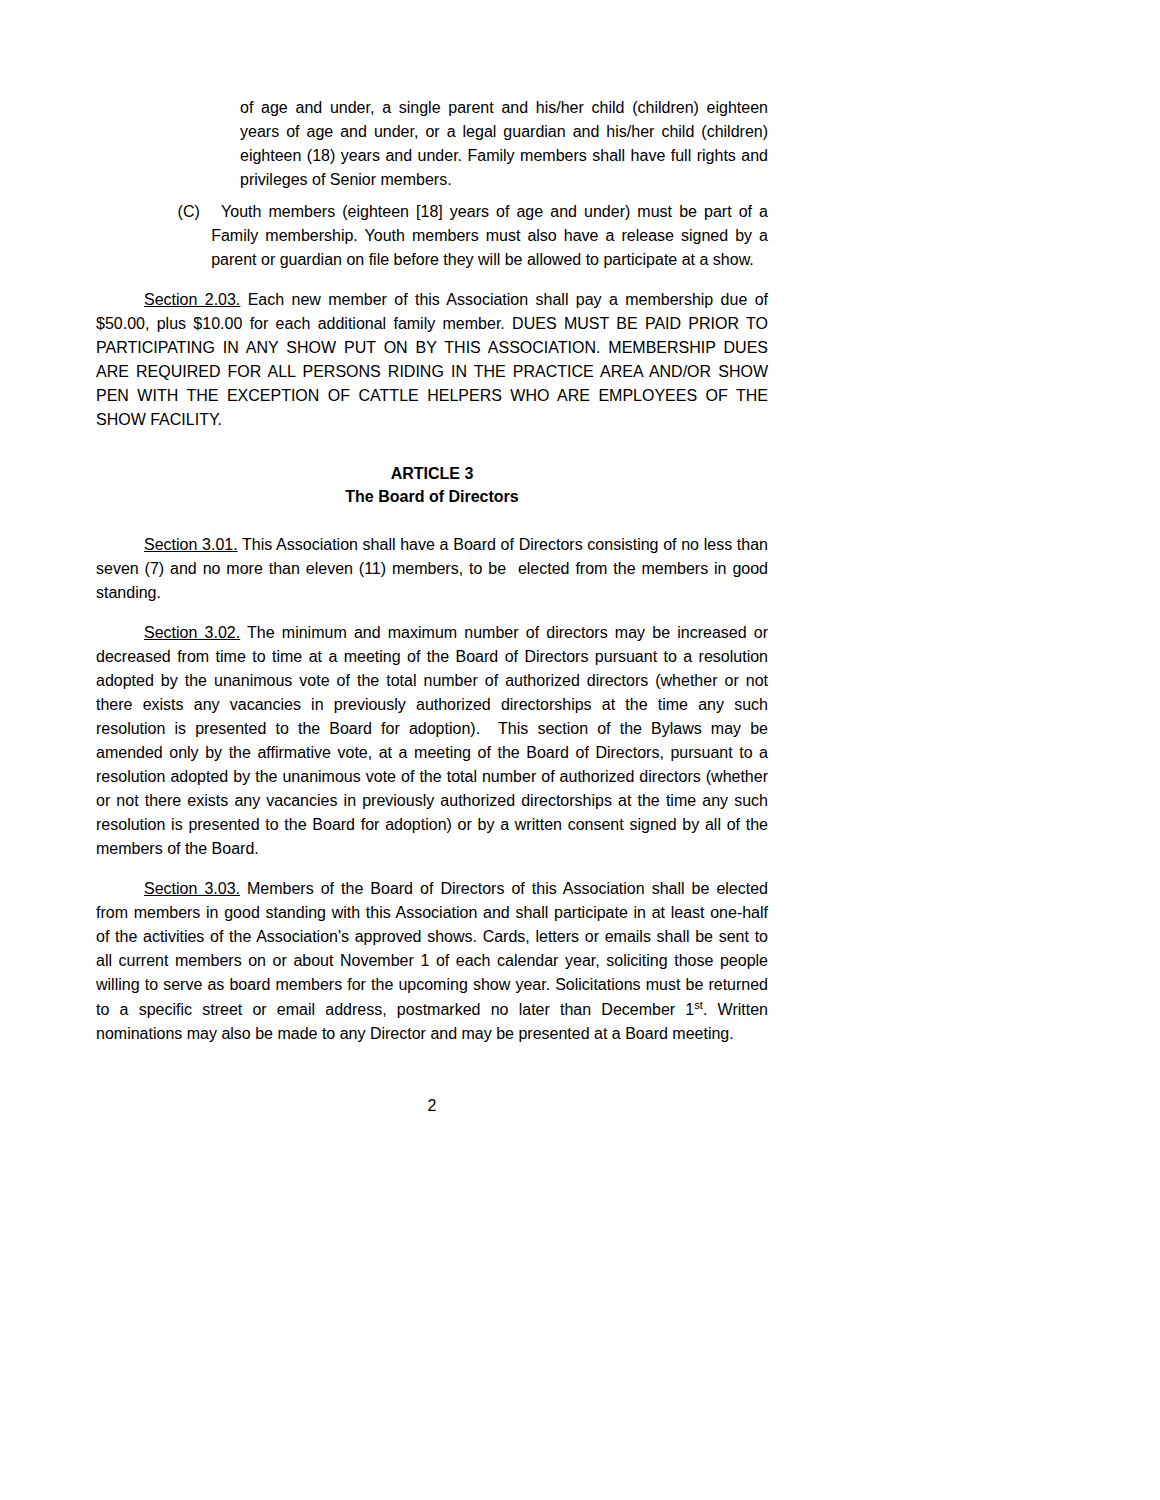of age and under, a single parent and his/her child (children) eighteen years of age and under, or a legal guardian and his/her child (children) eighteen (18) years and under. Family members shall have full rights and privileges of Senior members.
(C) Youth members (eighteen [18] years of age and under) must be part of a Family membership. Youth members must also have a release signed by a parent or guardian on file before they will be allowed to participate at a show.
Section 2.03. Each new member of this Association shall pay a membership due of $50.00, plus $10.00 for each additional family member. DUES MUST BE PAID PRIOR TO PARTICIPATING IN ANY SHOW PUT ON BY THIS ASSOCIATION. MEMBERSHIP DUES ARE REQUIRED FOR ALL PERSONS RIDING IN THE PRACTICE AREA AND/OR SHOW PEN WITH THE EXCEPTION OF CATTLE HELPERS WHO ARE EMPLOYEES OF THE SHOW FACILITY.
ARTICLE 3
The Board of Directors
Section 3.01. This Association shall have a Board of Directors consisting of no less than seven (7) and no more than eleven (11) members, to be elected from the members in good standing.
Section 3.02. The minimum and maximum number of directors may be increased or decreased from time to time at a meeting of the Board of Directors pursuant to a resolution adopted by the unanimous vote of the total number of authorized directors (whether or not there exists any vacancies in previously authorized directorships at the time any such resolution is presented to the Board for adoption). This section of the Bylaws may be amended only by the affirmative vote, at a meeting of the Board of Directors, pursuant to a resolution adopted by the unanimous vote of the total number of authorized directors (whether or not there exists any vacancies in previously authorized directorships at the time any such resolution is presented to the Board for adoption) or by a written consent signed by all of the members of the Board.
Section 3.03. Members of the Board of Directors of this Association shall be elected from members in good standing with this Association and shall participate in at least one-half of the activities of the Association's approved shows. Cards, letters or emails shall be sent to all current members on or about November 1 of each calendar year, soliciting those people willing to serve as board members for the upcoming show year. Solicitations must be returned to a specific street or email address, postmarked no later than December 1st. Written nominations may also be made to any Director and may be presented at a Board meeting.
2